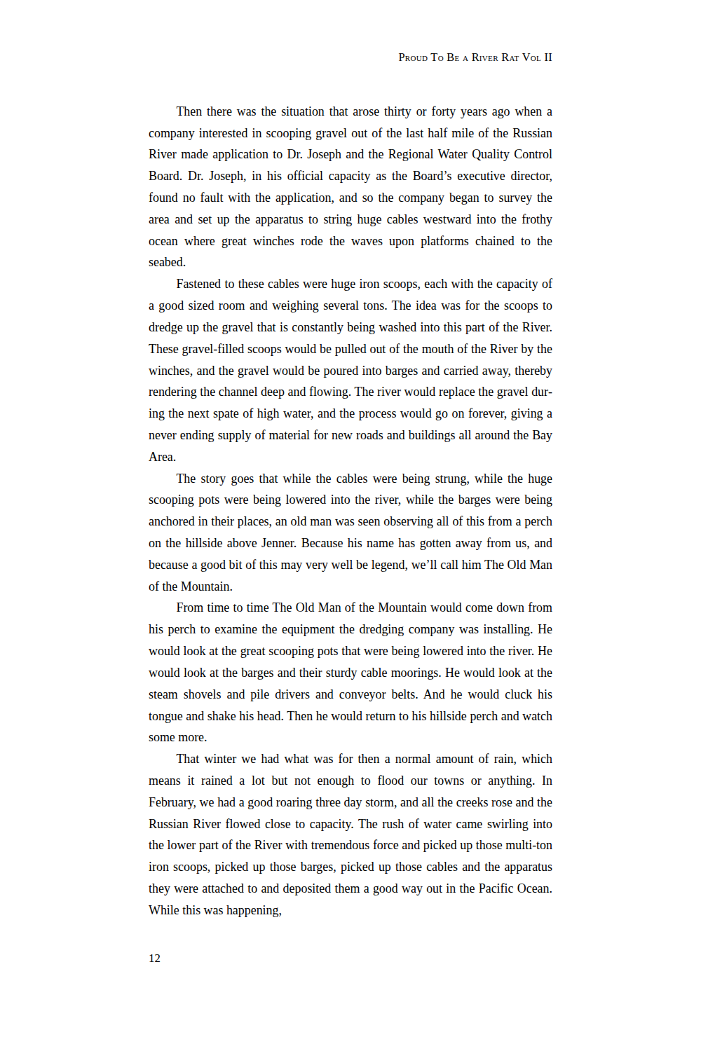Proud To Be a River Rat Vol II
Then there was the situation that arose thirty or forty years ago when a company interested in scooping gravel out of the last half mile of the Russian River made application to Dr. Joseph and the Regional Water Quality Control Board. Dr. Joseph, in his official capacity as the Board’s executive director, found no fault with the application, and so the company began to survey the area and set up the apparatus to string huge cables westward into the frothy ocean where great winches rode the waves upon platforms chained to the seabed.
Fastened to these cables were huge iron scoops, each with the capacity of a good sized room and weighing several tons. The idea was for the scoops to dredge up the gravel that is constantly being washed into this part of the River. These gravel-filled scoops would be pulled out of the mouth of the River by the winches, and the gravel would be poured into barges and carried away, thereby rendering the channel deep and flowing. The river would replace the gravel during the next spate of high water, and the process would go on forever, giving a never ending supply of material for new roads and buildings all around the Bay Area.
The story goes that while the cables were being strung, while the huge scooping pots were being lowered into the river, while the barges were being anchored in their places, an old man was seen observing all of this from a perch on the hillside above Jenner. Because his name has gotten away from us, and because a good bit of this may very well be legend, we’ll call him The Old Man of the Mountain.
From time to time The Old Man of the Mountain would come down from his perch to examine the equipment the dredging company was installing. He would look at the great scooping pots that were being lowered into the river. He would look at the barges and their sturdy cable moorings. He would look at the steam shovels and pile drivers and conveyor belts. And he would cluck his tongue and shake his head. Then he would return to his hillside perch and watch some more.
That winter we had what was for then a normal amount of rain, which means it rained a lot but not enough to flood our towns or anything. In February, we had a good roaring three day storm, and all the creeks rose and the Russian River flowed close to capacity. The rush of water came swirling into the lower part of the River with tremendous force and picked up those multi-ton iron scoops, picked up those barges, picked up those cables and the apparatus they were attached to and deposited them a good way out in the Pacific Ocean. While this was happening,
12